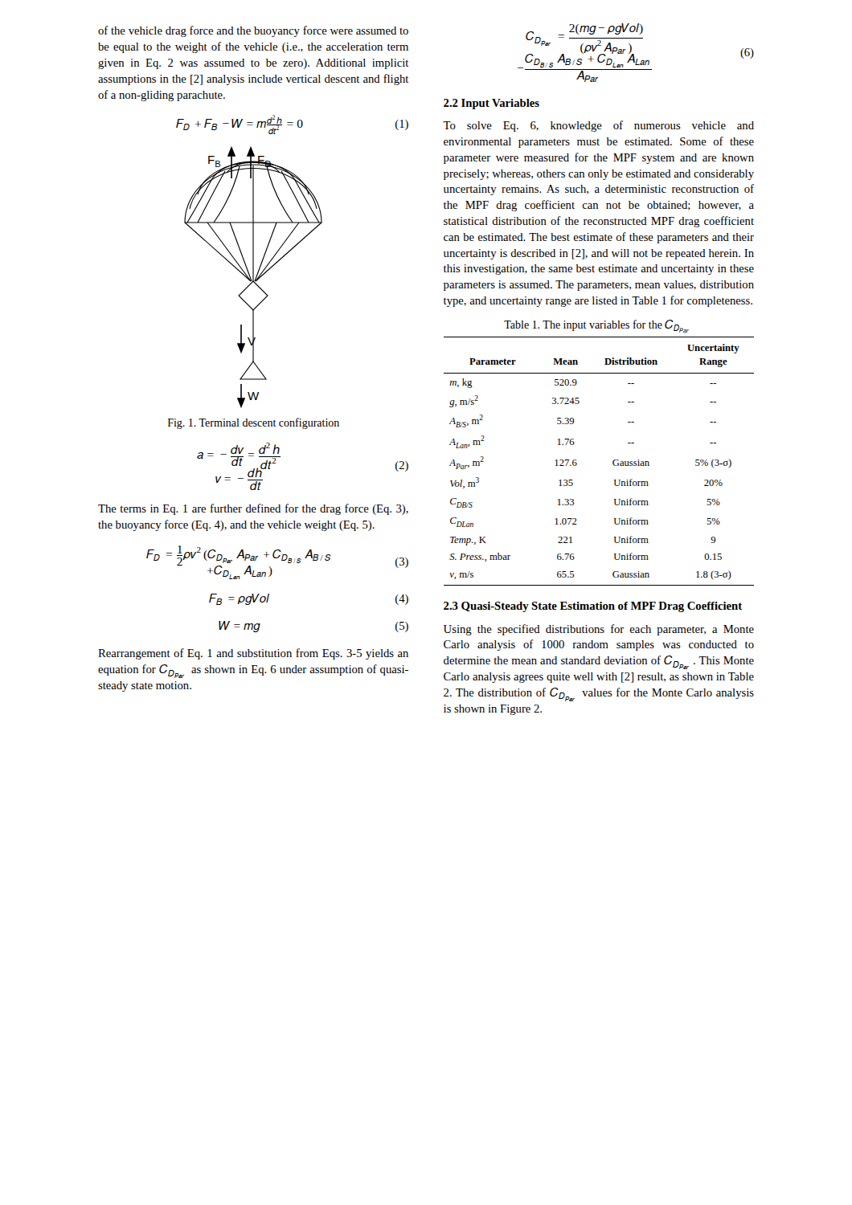of the vehicle drag force and the buoyancy force were assumed to be equal to the weight of the vehicle (i.e., the acceleration term given in Eq. 2 was assumed to be zero). Additional implicit assumptions in the [2] analysis include vertical descent and flight of a non-gliding parachute.
FD + FB − W = m d2h dt2 = 0
(1)
FB FD V W
Fig. 1. Terminal descent configuration
a = − dvdt = d2h dt2 v = − dhdt
(2)
The terms in Eq. 1 are further defined for the drag force (Eq. 3), the buoyancy force (Eq. 4), and the vehicle weight (Eq. 5).
FD = 12 ρ v2 ( CDPar APar + CDB/S AB/S + CDLan ALan )
(3)
FB = ρ g Vol
(4)
W = m g
(5)
Rearrangement of Eq. 1 and substitution from Eqs. 3-5 yields an equation for CDPar as shown in Eq. 6 under assumption of quasi-steady state motion.
CDPar = 2(mg−ρgVol) (ρv2APar) − CDB/S AB/S + CDLan ALan APar
(6)
2.2 Input Variables
To solve Eq. 6, knowledge of numerous vehicle and environmental parameters must be estimated. Some of these parameter were measured for the MPF system and are known precisely; whereas, others can only be estimated and considerably uncertainty remains. As such, a deterministic reconstruction of the MPF drag coefficient can not be obtained; however, a statistical distribution of the reconstructed MPF drag coefficient can be estimated. The best estimate of these parameters and their uncertainty is described in [2], and will not be repeated herein. In this investigation, the same best estimate and uncertainty in these parameters is assumed. The parameters, mean values, distribution type, and uncertainty range are listed in Table 1 for completeness.
Table 1. The input variables for the C D P a r
| Parameter | Mean | Distribution | Uncertainty Range |
| --- | --- | --- | --- |
| m , kg | 520.9 | -- | -- |
| g , m/s 2 | 3.7245 | -- | -- |
| A B/S , m 2 | 5.39 | -- | -- |
| A Lan , m 2 | 1.76 | -- | -- |
| A Par , m 2 | 127.6 | Gaussian | 5% (3-σ) |
| Vol , m 3 | 135 | Uniform | 20% |
| C DB/S | 1.33 | Uniform | 5% |
| C DLan | 1.072 | Uniform | 5% |
| Temp. , K | 221 | Uniform | 9 |
| S. Press. , mbar | 6.76 | Uniform | 0.15 |
| v , m/s | 65.5 | Gaussian | 1.8 (3-σ) |
2.3 Quasi-Steady State Estimation of MPF Drag Coefficient
Using the specified distributions for each parameter, a Monte Carlo analysis of 1000 random samples was conducted to determine the mean and standard deviation of CDPar. This Monte Carlo analysis agrees quite well with [2] result, as shown in Table 2. The distribution of CDPar values for the Monte Carlo analysis is shown in Figure 2.